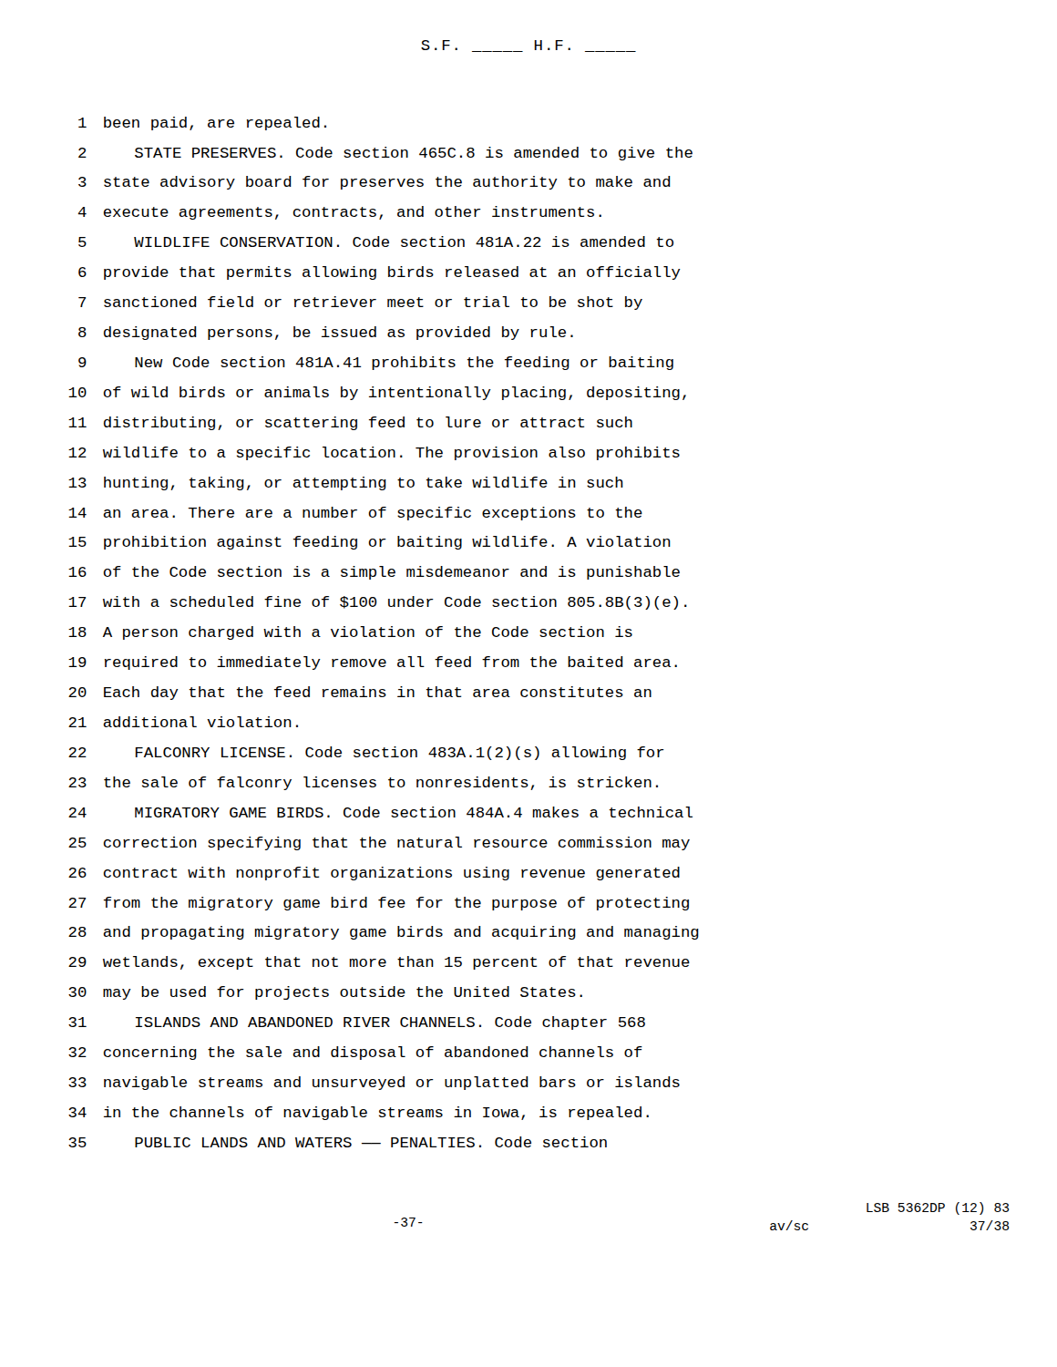S.F. _____ H.F. _____
been paid, are repealed.
STATE PRESERVES. Code section 465C.8 is amended to give the
state advisory board for preserves the authority to make and
execute agreements, contracts, and other instruments.
WILDLIFE CONSERVATION. Code section 481A.22 is amended to
provide that permits allowing birds released at an officially
sanctioned field or retriever meet or trial to be shot by
designated persons, be issued as provided by rule.
New Code section 481A.41 prohibits the feeding or baiting
of wild birds or animals by intentionally placing, depositing,
distributing, or scattering feed to lure or attract such
wildlife to a specific location. The provision also prohibits
hunting, taking, or attempting to take wildlife in such
an area. There are a number of specific exceptions to the
prohibition against feeding or baiting wildlife. A violation
of the Code section is a simple misdemeanor and is punishable
with a scheduled fine of $100 under Code section 805.8B(3)(e).
A person charged with a violation of the Code section is
required to immediately remove all feed from the baited area.
Each day that the feed remains in that area constitutes an
additional violation.
FALCONRY LICENSE. Code section 483A.1(2)(s) allowing for
the sale of falconry licenses to nonresidents, is stricken.
MIGRATORY GAME BIRDS. Code section 484A.4 makes a technical
correction specifying that the natural resource commission may
contract with nonprofit organizations using revenue generated
from the migratory game bird fee for the purpose of protecting
and propagating migratory game birds and acquiring and managing
wetlands, except that not more than 15 percent of that revenue
may be used for projects outside the United States.
ISLANDS AND ABANDONED RIVER CHANNELS. Code chapter 568
concerning the sale and disposal of abandoned channels of
navigable streams and unsurveyed or unplatted bars or islands
in the channels of navigable streams in Iowa, is repealed.
PUBLIC LANDS AND WATERS —— PENALTIES. Code section
-37-
LSB 5362DP (12) 83
av/sc 37/38